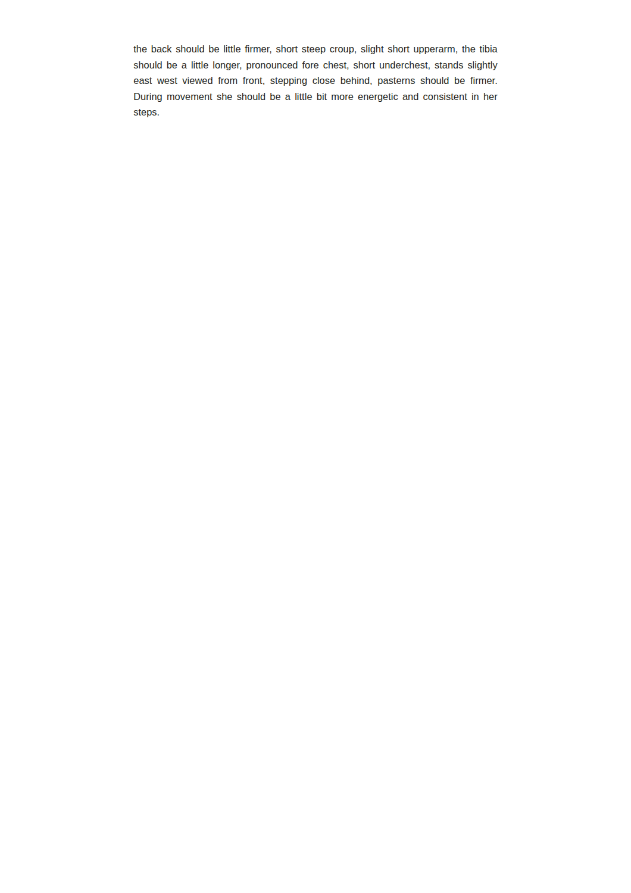the back should be little firmer, short steep croup, slight short upperarm, the tibia should be a little longer, pronounced fore chest, short underchest, stands slightly east west viewed from front, stepping close behind, pasterns should be firmer. During movement she should be a little bit more energetic and consistent in her steps.